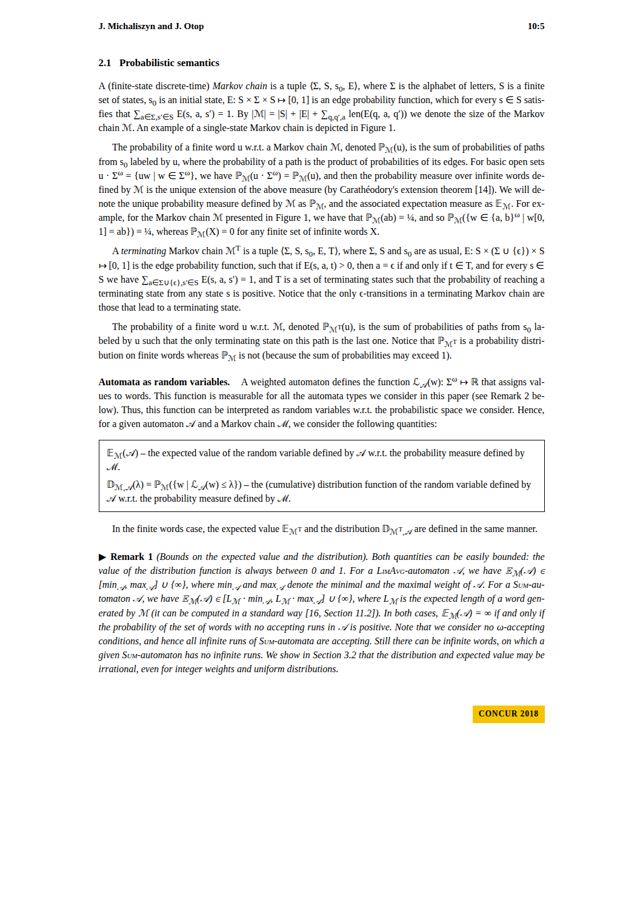J. Michaliszyn and J. Otop 10:5
2.1 Probabilistic semantics
A (finite-state discrete-time) Markov chain is a tuple ⟨Σ, S, s0, E⟩, where Σ is the alphabet of letters, S is a finite set of states, s0 is an initial state, E: S × Σ × S ↦ [0, 1] is an edge probability function, which for every s ∈ S satisfies that ∑a∈Σ,s′∈S E(s, a, s′) = 1. By |ℳ| = |S| + |E| + ∑q,q′,a len(E(q, a, q′)) we denote the size of the Markov chain ℳ. An example of a single-state Markov chain is depicted in Figure 1.
The probability of a finite word u w.r.t. a Markov chain ℳ, denoted ℙℳ(u), is the sum of probabilities of paths from s0 labeled by u, where the probability of a path is the product of probabilities of its edges. For basic open sets u · Σω = {uw | w ∈ Σω}, we have ℙℳ(u · Σω) = ℙℳ(u), and then the probability measure over infinite words defined by ℳ is the unique extension of the above measure (by Carathéodory's extension theorem [14]). We will denote the unique probability measure defined by ℳ as ℙℳ, and the associated expectation measure as 𝔼ℳ. For example, for the Markov chain ℳ presented in Figure 1, we have that ℙℳ(ab) = ¼, and so ℙℳ({w ∈ {a, b}ω | w[0, 1] = ab}) = ¼, whereas ℙℳ(X) = 0 for any finite set of infinite words X.
A terminating Markov chain ℳT is a tuple ⟨Σ, S, s0, E, T⟩, where Σ, S and s0 are as usual, E: S × (Σ ∪ {ϵ}) × S ↦ [0, 1] is the edge probability function, such that if E(s, a, t) > 0, then a = ϵ if and only if t ∈ T, and for every s ∈ S we have ∑a∈Σ∪{ϵ},s′∈S E(s, a, s′) = 1, and T is a set of terminating states such that the probability of reaching a terminating state from any state s is positive. Notice that the only ϵ-transitions in a terminating Markov chain are those that lead to a terminating state.
The probability of a finite word u w.r.t. ℳ, denoted ℙℳT(u), is the sum of probabilities of paths from s0 labeled by u such that the only terminating state on this path is the last one. Notice that ℙℳT is a probability distribution on finite words whereas ℙℳ is not (because the sum of probabilities may exceed 1).
Automata as random variables. A weighted automaton defines the function ℒ𝒜(w): Σω ↦ ℝ that assigns values to words. This function is measurable for all the automata types we consider in this paper (see Remark 2 below). Thus, this function can be interpreted as random variables w.r.t. the probabilistic space we consider. Hence, for a given automaton 𝒜 and a Markov chain ℳ, we consider the following quantities:
𝔼ℳ(𝒜) – the expected value of the random variable defined by 𝒜 w.r.t. the probability measure defined by ℳ.
𝔻ℳ,𝒜(λ) = ℙℳ({w | ℒ𝒜(w) ≤ λ}) – the (cumulative) distribution function of the random variable defined by 𝒜 w.r.t. the probability measure defined by ℳ.
In the finite words case, the expected value 𝔼ℳT and the distribution 𝔻ℳT,𝒜 are defined in the same manner.
▶Remark 1 (Bounds on the expected value and the distribution). Both quantities can be easily bounded: the value of the distribution function is always between 0 and 1. For a LimAvg-automaton 𝒜, we have 𝔼ℳ(𝒜) ∈ [min𝒜, max𝒜] ∪ {∞}, where min𝒜 and max𝒜 denote the minimal and the maximal weight of 𝒜. For a Sum-automaton 𝒜, we have 𝔼ℳ(𝒜) ∈ [Lℳ · min𝒜, Lℳ · max𝒜] ∪ {∞}, where Lℳ is the expected length of a word generated by ℳ (it can be computed in a standard way [16, Section 11.2]). In both cases, 𝔼ℳ(𝒜) = ∞ if and only if the probability of the set of words with no accepting runs in 𝒜 is positive. Note that we consider no ω-accepting conditions, and hence all infinite runs of Sum-automata are accepting. Still there can be infinite words, on which a given Sum-automaton has no infinite runs. We show in Section 3.2 that the distribution and expected value may be irrational, even for integer weights and uniform distributions.
CONCUR 2018